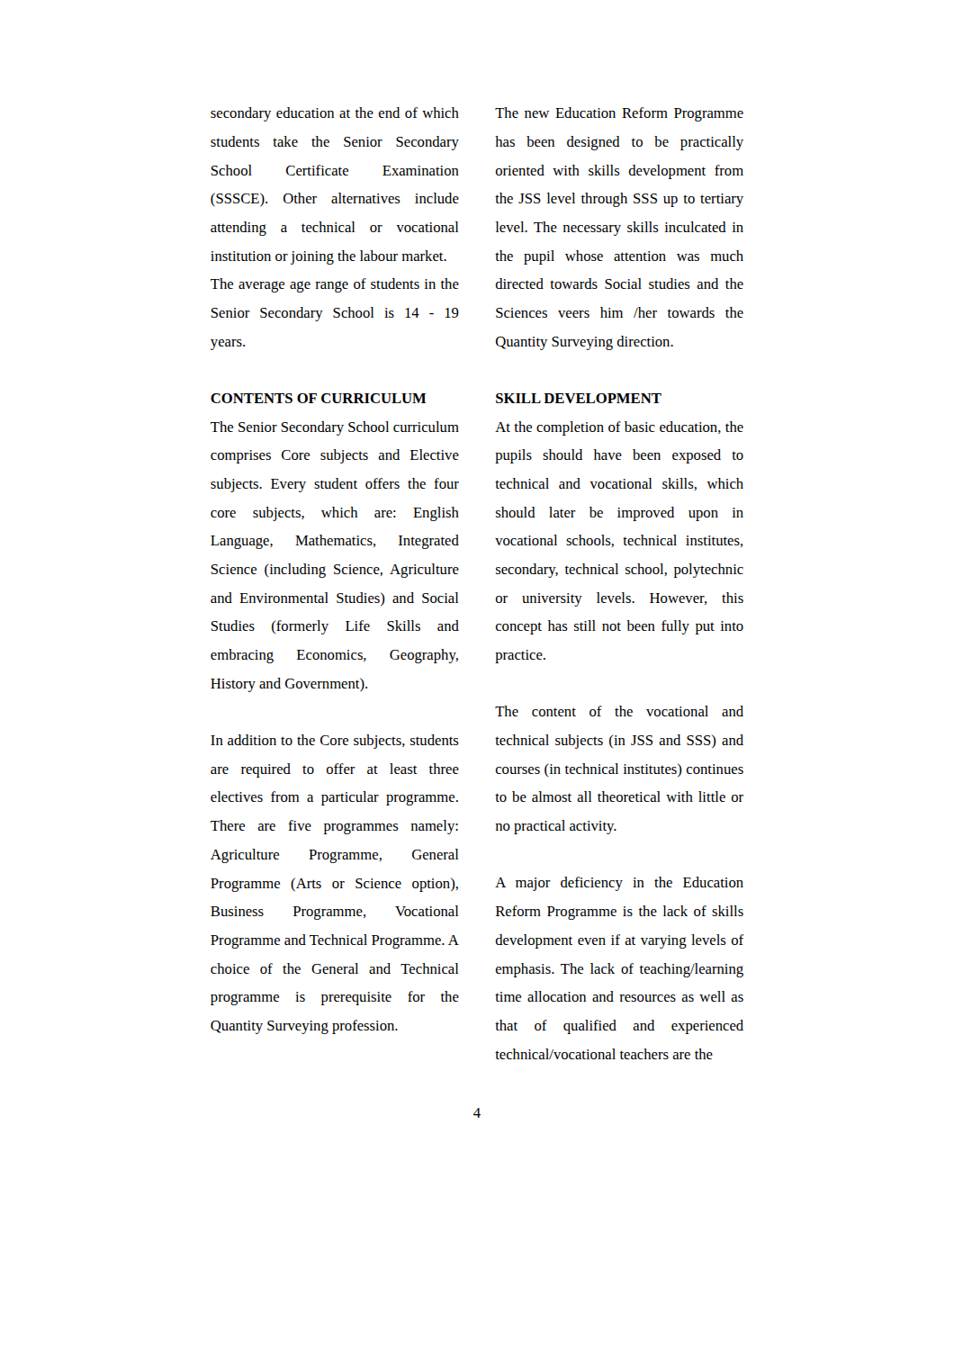secondary education at the end of which students take the Senior Secondary School Certificate Examination (SSSCE). Other alternatives include attending a technical or vocational institution or joining the labour market.
The average age range of students in the Senior Secondary School is 14 - 19 years.
Contents of Curriculum
The Senior Secondary School curriculum comprises Core subjects and Elective subjects. Every student offers the four core subjects, which are: English Language, Mathematics, Integrated Science (including Science, Agriculture and Environmental Studies) and Social Studies (formerly Life Skills and embracing Economics, Geography, History and Government).
In addition to the Core subjects, students are required to offer at least three electives from a particular programme. There are five programmes namely: Agriculture Programme, General Programme (Arts or Science option), Business Programme, Vocational Programme and Technical Programme. A choice of the General and Technical programme is prerequisite for the Quantity Surveying profession.
The new Education Reform Programme has been designed to be practically oriented with skills development from the JSS level through SSS up to tertiary level. The necessary skills inculcated in the pupil whose attention was much directed towards Social studies and the Sciences veers him /her towards the Quantity Surveying direction.
Skill Development
At the completion of basic education, the pupils should have been exposed to technical and vocational skills, which should later be improved upon in vocational schools, technical institutes, secondary, technical school, polytechnic or university levels. However, this concept has still not been fully put into practice.
The content of the vocational and technical subjects (in JSS and SSS) and courses (in technical institutes) continues to be almost all theoretical with little or no practical activity.
A major deficiency in the Education Reform Programme is the lack of skills development even if at varying levels of emphasis. The lack of teaching/learning time allocation and resources as well as that of qualified and experienced technical/vocational teachers are the
4